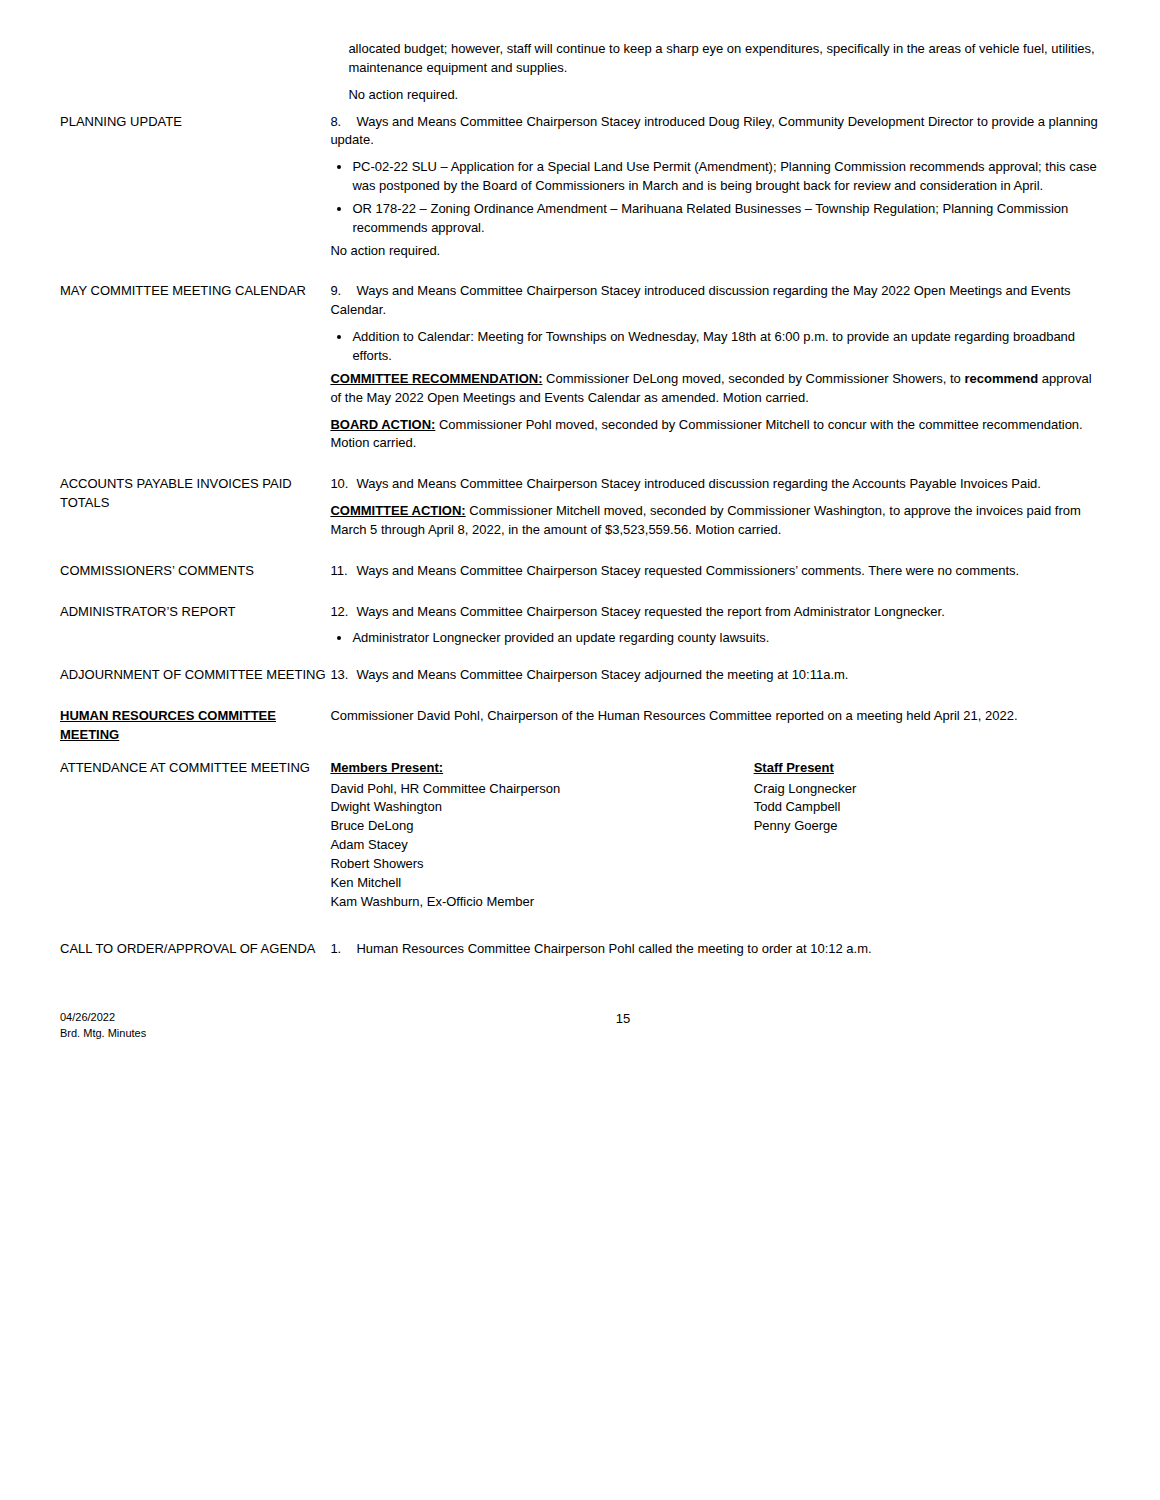allocated budget; however, staff will continue to keep a sharp eye on expenditures, specifically in the areas of vehicle fuel, utilities, maintenance equipment and supplies.
No action required.
| Planning Update | 8. Ways and Means Committee Chairperson Stacey introduced Doug Riley, Community Development Director to provide a planning update. PC-02-22 SLU – Application for a Special Land Use Permit (Amendment); Planning Commission recommends approval; this case was postponed by the Board of Commissioners in March and is being brought back for review and consideration in April. OR 178-22 – Zoning Ordinance Amendment – Marihuana Related Businesses – Township Regulation; Planning Commission recommends approval. No action required. |
| May Committee Meeting Calendar | 9. Ways and Means Committee Chairperson Stacey introduced discussion regarding the May 2022 Open Meetings and Events Calendar. Addition to Calendar: Meeting for Townships on Wednesday, May 18th at 6:00 p.m. to provide an update regarding broadband efforts. COMMITTEE RECOMMENDATION: Commissioner DeLong moved, seconded by Commissioner Showers, to recommend approval of the May 2022 Open Meetings and Events Calendar as amended. Motion carried. BOARD ACTION: Commissioner Pohl moved, seconded by Commissioner Mitchell to concur with the committee recommendation. Motion carried. |
| Accounts Payable Invoices Paid Totals | 10. Ways and Means Committee Chairperson Stacey introduced discussion regarding the Accounts Payable Invoices Paid. COMMITTEE ACTION: Commissioner Mitchell moved, seconded by Commissioner Washington, to approve the invoices paid from March 5 through April 8, 2022, in the amount of $3,523,559.56. Motion carried. |
| Commissioners’ Comments | 11. Ways and Means Committee Chairperson Stacey requested Commissioners’ comments. There were no comments. |
| Administrator’s Report | 12. Ways and Means Committee Chairperson Stacey requested the report from Administrator Longnecker. Administrator Longnecker provided an update regarding county lawsuits. |
| Adjournment of Committee Meeting | 13. Ways and Means Committee Chairperson Stacey adjourned the meeting at 10:11a.m. |
| Human Resources Committee Meeting | Commissioner David Pohl, Chairperson of the Human Resources Committee reported on a meeting held April 21, 2022. |
| Attendance at Committee Meeting | / Members Present: David Pohl, HR Committee Chairperson Dwight Washington Bruce DeLong Adam Stacey Robert Showers Ken Mitchell Kam Washburn, Ex-Officio Member / Staff Present Craig Longnecker Todd Campbell Penny Goerge / |
| Call to Order/Approval of Agenda | 1. Human Resources Committee Chairperson Pohl called the meeting to order at 10:12 a.m. |
04/26/2022
Brd. Mtg. Minutes
15